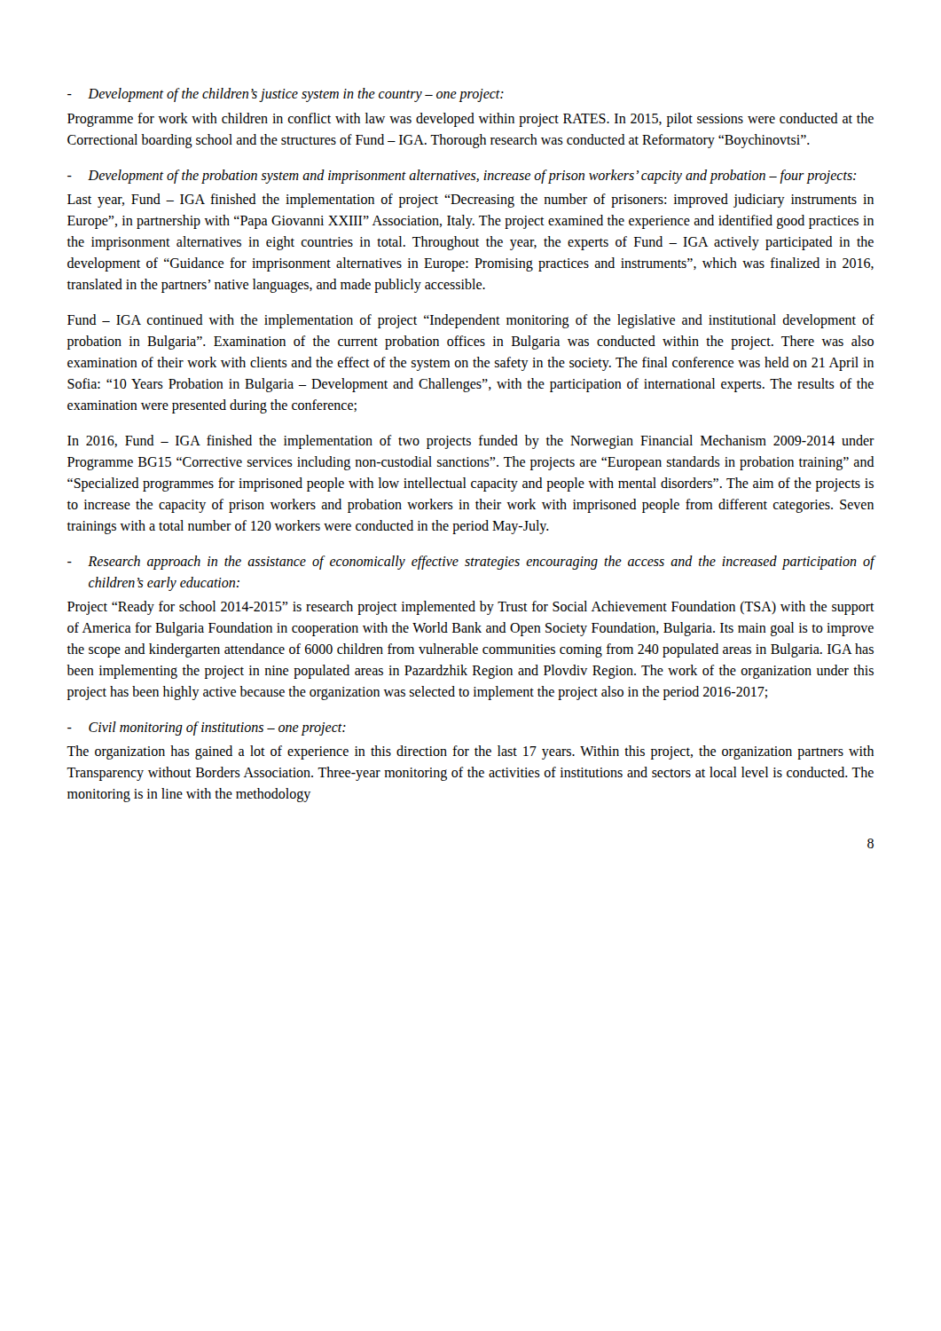- Development of the children’s justice system in the country – one project:
Programme for work with children in conflict with law was developed within project RATES. In 2015, pilot sessions were conducted at the Correctional boarding school and the structures of Fund – IGA. Thorough research was conducted at Reformatory “Boychinovtsi”.
- Development of the probation system and imprisonment alternatives, increase of prison workers’ capcity and probation – four projects:
Last year, Fund – IGA finished the implementation of project “Decreasing the number of prisoners: improved judiciary instruments in Europe”, in partnership with “Papa Giovanni XXIII” Association, Italy. The project examined the experience and identified good practices in the imprisonment alternatives in eight countries in total. Throughout the year, the experts of Fund – IGA actively participated in the development of “Guidance for imprisonment alternatives in Europe: Promising practices and instruments”, which was finalized in 2016, translated in the partners’ native languages, and made publicly accessible.
Fund – IGA continued with the implementation of project “Independent monitoring of the legislative and institutional development of probation in Bulgaria”. Examination of the current probation offices in Bulgaria was conducted within the project. There was also examination of their work with clients and the effect of the system on the safety in the society. The final conference was held on 21 April in Sofia: “10 Years Probation in Bulgaria – Development and Challenges”, with the participation of international experts. The results of the examination were presented during the conference;
In 2016, Fund – IGA finished the implementation of two projects funded by the Norwegian Financial Mechanism 2009-2014 under Programme BG15 “Corrective services including non-custodial sanctions”. The projects are “European standards in probation training” and “Specialized programmes for imprisoned people with low intellectual capacity and people with mental disorders”. The aim of the projects is to increase the capacity of prison workers and probation workers in their work with imprisoned people from different categories. Seven trainings with a total number of 120 workers were conducted in the period May-July.
- Research approach in the assistance of economically effective strategies encouraging the access and the increased participation of children’s early education:
Project “Ready for school 2014-2015” is research project implemented by Trust for Social Achievement Foundation (TSA) with the support of America for Bulgaria Foundation in cooperation with the World Bank and Open Society Foundation, Bulgaria. Its main goal is to improve the scope and kindergarten attendance of 6000 children from vulnerable communities coming from 240 populated areas in Bulgaria. IGA has been implementing the project in nine populated areas in Pazardzhik Region and Plovdiv Region. The work of the organization under this project has been highly active because the organization was selected to implement the project also in the period 2016-2017;
- Civil monitoring of institutions – one project:
The organization has gained a lot of experience in this direction for the last 17 years. Within this project, the organization partners with Transparency without Borders Association. Three-year monitoring of the activities of institutions and sectors at local level is conducted. The monitoring is in line with the methodology
8